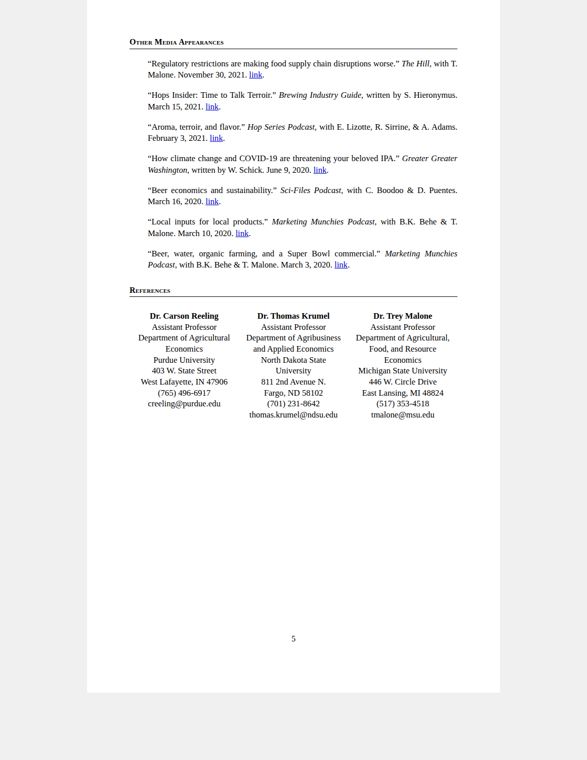Other Media Appearances
“Regulatory restrictions are making food supply chain disruptions worse.” The Hill, with T. Malone. November 30, 2021. link.
“Hops Insider: Time to Talk Terroir.” Brewing Industry Guide, written by S. Hieronymus. March 15, 2021. link.
“Aroma, terroir, and flavor.” Hop Series Podcast, with E. Lizotte, R. Sirrine, & A. Adams. February 3, 2021. link.
“How climate change and COVID-19 are threatening your beloved IPA.” Greater Greater Washington, written by W. Schick. June 9, 2020. link.
“Beer economics and sustainability.” Sci-Files Podcast, with C. Boodoo & D. Puentes. March 16, 2020. link.
“Local inputs for local products.” Marketing Munchies Podcast, with B.K. Behe & T. Malone. March 10, 2020. link.
“Beer, water, organic farming, and a Super Bowl commercial.” Marketing Munchies Podcast, with B.K. Behe & T. Malone. March 3, 2020. link.
References
| Dr. Carson Reeling Assistant Professor Department of Agricultural Economics Purdue University 403 W. State Street West Lafayette, IN 47906 (765) 496-6917 creeling@purdue.edu | Dr. Thomas Krumel Assistant Professor Department of Agribusiness and Applied Economics North Dakota State University 811 2nd Avenue N. Fargo, ND 58102 (701) 231-8642 thomas.krumel@ndsu.edu | Dr. Trey Malone Assistant Professor Department of Agricultural, Food, and Resource Economics Michigan State University 446 W. Circle Drive East Lansing, MI 48824 (517) 353-4518 tmalone@msu.edu |
5